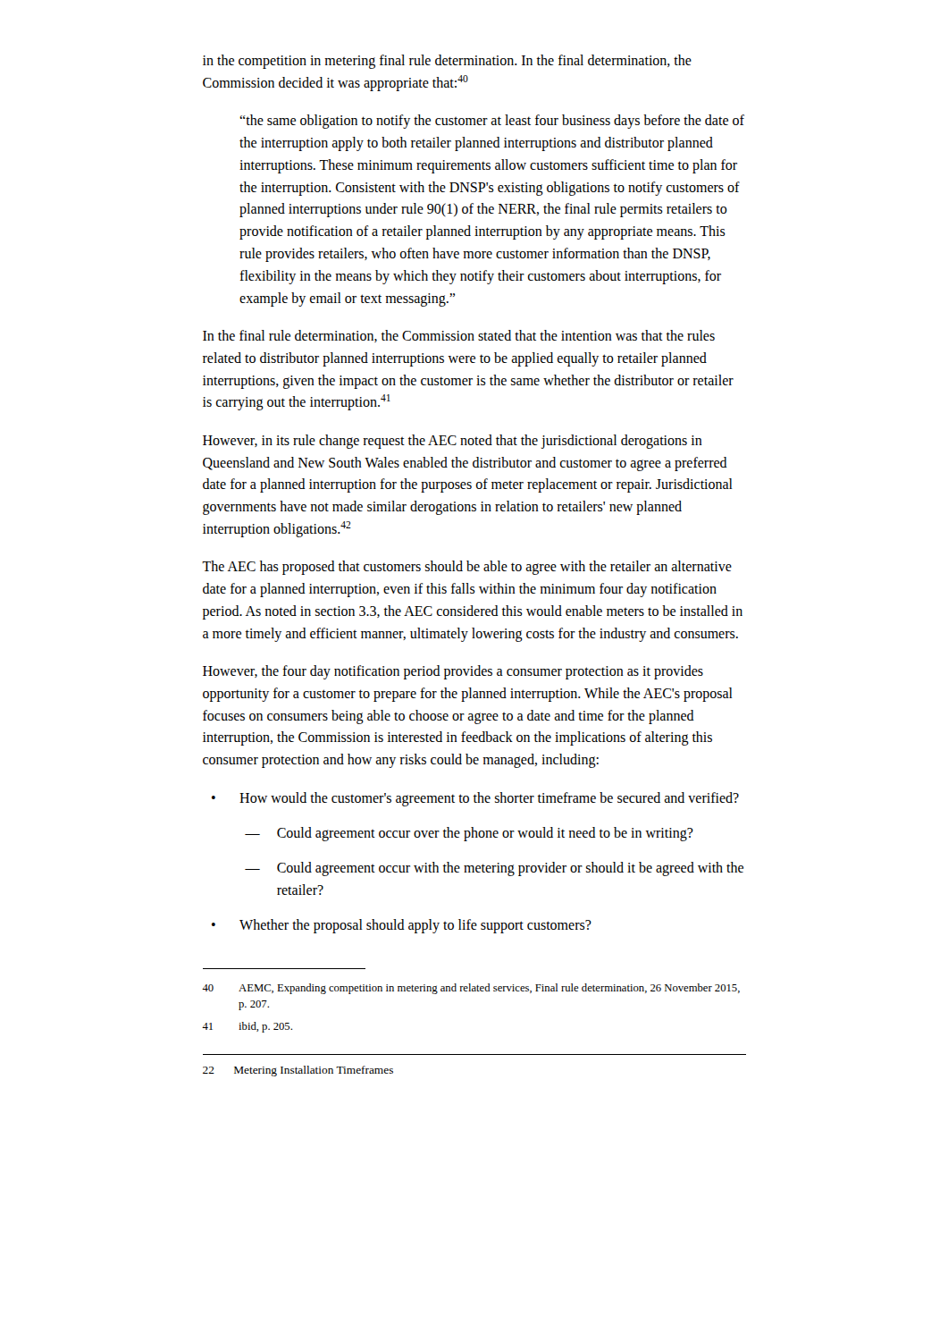in the competition in metering final rule determination. In the final determination, the Commission decided it was appropriate that:40
“the same obligation to notify the customer at least four business days before the date of the interruption apply to both retailer planned interruptions and distributor planned interruptions. These minimum requirements allow customers sufficient time to plan for the interruption. Consistent with the DNSP's existing obligations to notify customers of planned interruptions under rule 90(1) of the NERR, the final rule permits retailers to provide notification of a retailer planned interruption by any appropriate means. This rule provides retailers, who often have more customer information than the DNSP, flexibility in the means by which they notify their customers about interruptions, for example by email or text messaging.”
In the final rule determination, the Commission stated that the intention was that the rules related to distributor planned interruptions were to be applied equally to retailer planned interruptions, given the impact on the customer is the same whether the distributor or retailer is carrying out the interruption.41
However, in its rule change request the AEC noted that the jurisdictional derogations in Queensland and New South Wales enabled the distributor and customer to agree a preferred date for a planned interruption for the purposes of meter replacement or repair. Jurisdictional governments have not made similar derogations in relation to retailers' new planned interruption obligations.42
The AEC has proposed that customers should be able to agree with the retailer an alternative date for a planned interruption, even if this falls within the minimum four day notification period. As noted in section 3.3, the AEC considered this would enable meters to be installed in a more timely and efficient manner, ultimately lowering costs for the industry and consumers.
However, the four day notification period provides a consumer protection as it provides opportunity for a customer to prepare for the planned interruption. While the AEC's proposal focuses on consumers being able to choose or agree to a date and time for the planned interruption, the Commission is interested in feedback on the implications of altering this consumer protection and how any risks could be managed, including:
How would the customer's agreement to the shorter timeframe be secured and verified?
Could agreement occur over the phone or would it need to be in writing?
Could agreement occur with the metering provider or should it be agreed with the retailer?
Whether the proposal should apply to life support customers?
40
AEMC, Expanding competition in metering and related services, Final rule determination, 26 November 2015, p. 207.
41
ibid, p. 205.
22
Metering Installation Timeframes